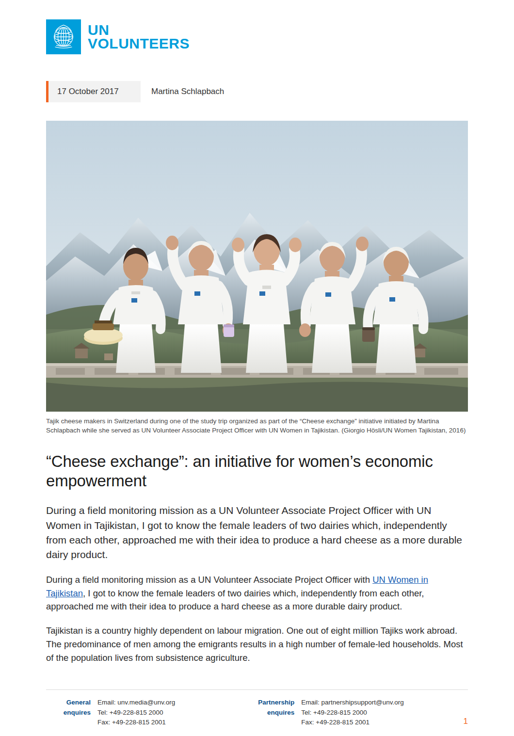UN
Volunteers
17 October 2017
Martina Schlapbach
Tajik cheese makers in Switzerland during one of the study trip organized as part of the “Cheese exchange” initiative initiated by Martina Schlapbach while she served as UN Volunteer Associate Project Officer with UN Women in Tajikistan. (Giorgio Hösli/UN Women Tajikistan, 2016)
“Cheese exchange”: an initiative for women’s economic empowerment
During a field monitoring mission as a UN Volunteer Associate Project Officer with UN Women in Tajikistan, I got to know the female leaders of two dairies which, independently from each other, approached me with their idea to produce a hard cheese as a more durable dairy product.
During a field monitoring mission as a UN Volunteer Associate Project Officer with UN Women in Tajikistan, I got to know the female leaders of two dairies which, independently from each other, approached me with their idea to produce a hard cheese as a more durable dairy product.
Tajikistan is a country highly dependent on labour migration. One out of eight million Tajiks work abroad. The predominance of men among the emigrants results in a high number of female-led households. Most of the population lives from subsistence agriculture.
General
enquires
Email: unv.media@unv.org
Tel: +49-228-815 2000
Fax: +49-228-815 2001
Partnership
enquires
Email: partnershipsupport@unv.org
Tel: +49-228-815 2000
Fax: +49-228-815 2001
1